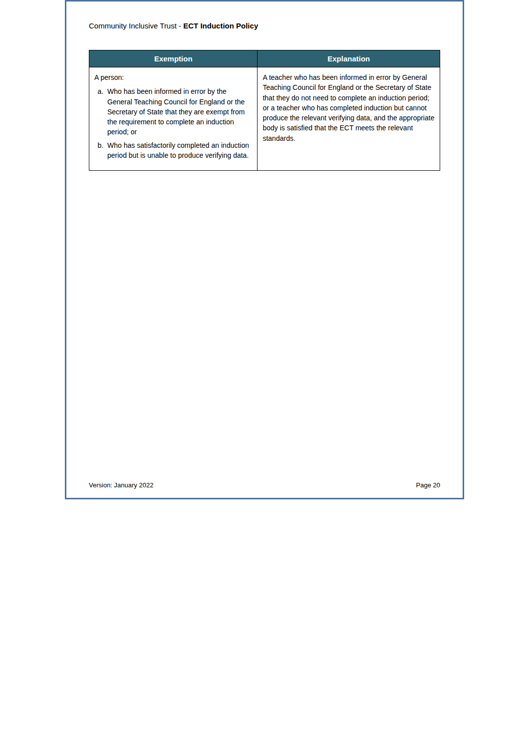Community Inclusive Trust - ECT Induction Policy
| Exemption | Explanation |
| --- | --- |
| A person: Who has been informed in error by the General Teaching Council for England or the Secretary of State that they are exempt from the requirement to complete an induction period; or Who has satisfactorily completed an induction period but is unable to produce verifying data. | A teacher who has been informed in error by General Teaching Council for England or the Secretary of State that they do not need to complete an induction period; or a teacher who has completed induction but cannot produce the relevant verifying data, and the appropriate body is satisfied that the ECT meets the relevant standards. |
Version: January 2022 Page 20